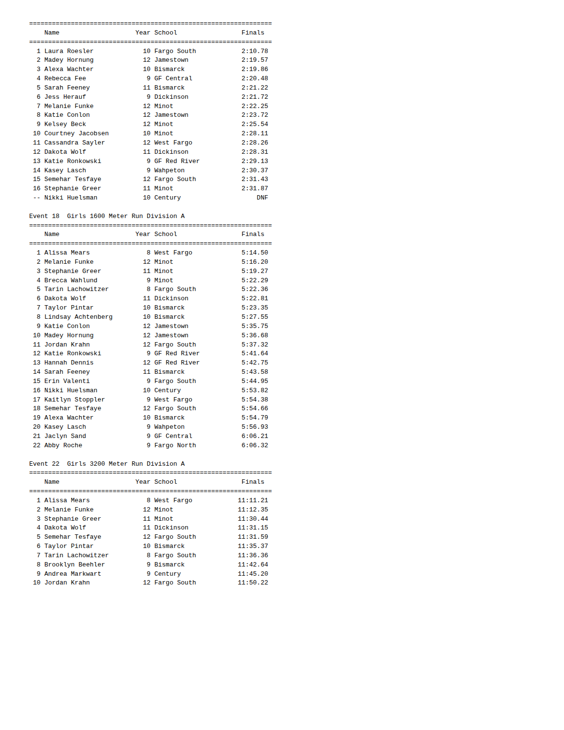================================================================
    Name                    Year School                 Finals
================================================================
  1 Laura Roesler             10 Fargo South            2:10.78
  2 Madey Hornung             12 Jamestown              2:19.57
  3 Alexa Wachter             10 Bismarck               2:19.86
  4 Rebecca Fee                9 GF Central             2:20.48
  5 Sarah Feeney              11 Bismarck               2:21.22
  6 Jess Herauf                9 Dickinson              2:21.72
  7 Melanie Funke             12 Minot                  2:22.25
  8 Katie Conlon              12 Jamestown              2:23.72
  9 Kelsey Beck               12 Minot                  2:25.54
 10 Courtney Jacobsen         10 Minot                  2:28.11
 11 Cassandra Sayler          12 West Fargo             2:28.26
 12 Dakota Wolf               11 Dickinson              2:28.31
 13 Katie Ronkowski            9 GF Red River           2:29.13
 14 Kasey Lasch                9 Wahpeton               2:30.37
 15 Semehar Tesfaye           12 Fargo South            2:31.43
 16 Stephanie Greer           11 Minot                  2:31.87
 -- Nikki Huelsman            10 Century                    DNF

Event 18  Girls 1600 Meter Run Division A
================================================================
    Name                    Year School                 Finals
================================================================
  1 Alissa Mears               8 West Fargo             5:14.50
  2 Melanie Funke             12 Minot                  5:16.20
  3 Stephanie Greer           11 Minot                  5:19.27
  4 Brecca Wahlund             9 Minot                  5:22.29
  5 Tarin Lachowitzer          8 Fargo South            5:22.36
  6 Dakota Wolf               11 Dickinson              5:22.81
  7 Taylor Pintar             10 Bismarck               5:23.35
  8 Lindsay Achtenberg        10 Bismarck               5:27.55
  9 Katie Conlon              12 Jamestown              5:35.75
 10 Madey Hornung             12 Jamestown              5:36.68
 11 Jordan Krahn              12 Fargo South            5:37.32
 12 Katie Ronkowski            9 GF Red River           5:41.64
 13 Hannah Dennis             12 GF Red River           5:42.75
 14 Sarah Feeney              11 Bismarck               5:43.58
 15 Erin Valenti               9 Fargo South            5:44.95
 16 Nikki Huelsman            10 Century                5:53.82
 17 Kaitlyn Stoppler           9 West Fargo             5:54.38
 18 Semehar Tesfaye           12 Fargo South            5:54.66
 19 Alexa Wachter             10 Bismarck               5:54.79
 20 Kasey Lasch                9 Wahpeton               5:56.93
 21 Jaclyn Sand                9 GF Central             6:06.21
 22 Abby Roche                 9 Fargo North            6:06.32

Event 22  Girls 3200 Meter Run Division A
================================================================
    Name                    Year School                 Finals
================================================================
  1 Alissa Mears               8 West Fargo            11:11.21
  2 Melanie Funke             12 Minot                 11:12.35
  3 Stephanie Greer           11 Minot                 11:30.44
  4 Dakota Wolf               11 Dickinson             11:31.15
  5 Semehar Tesfaye           12 Fargo South           11:31.59
  6 Taylor Pintar             10 Bismarck              11:35.37
  7 Tarin Lachowitzer          8 Fargo South           11:36.36
  8 Brooklyn Beehler           9 Bismarck              11:42.64
  9 Andrea Markwart            9 Century               11:45.20
 10 Jordan Krahn              12 Fargo South           11:50.22